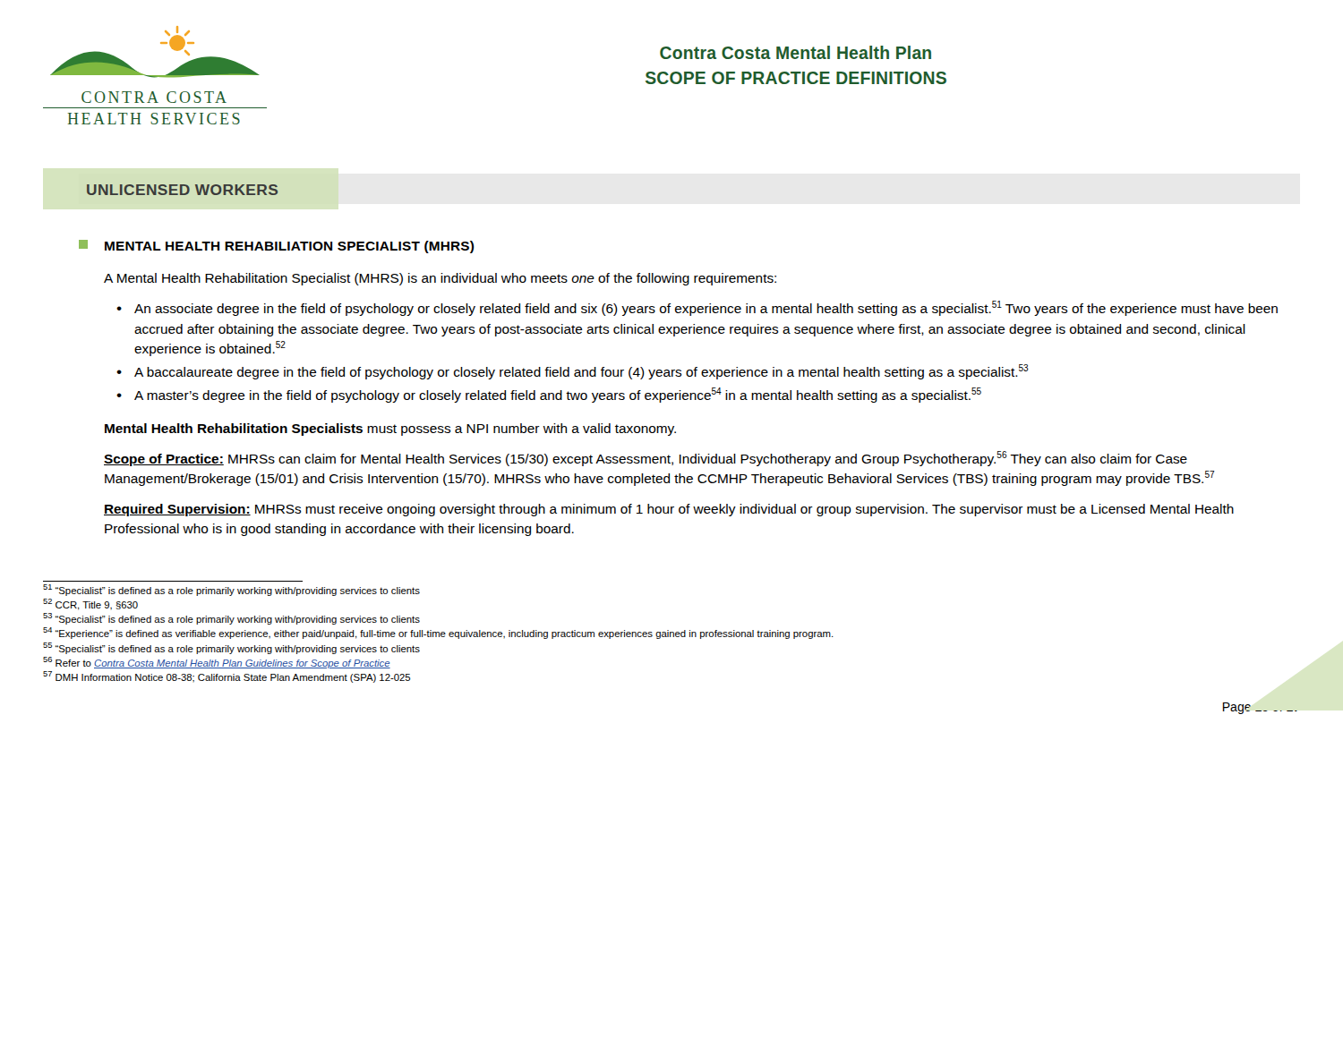CONTRA COSTA
HEALTH SERVICES
Contra Costa Mental Health Plan
SCOPE OF PRACTICE DEFINITIONS
UNLICENSED WORKERS
MENTAL HEALTH REHABILIATION SPECIALIST (MHRS)
A Mental Health Rehabilitation Specialist (MHRS) is an individual who meets one of the following requirements:
An associate degree in the field of psychology or closely related field and six (6) years of experience in a mental health setting as a specialist.51 Two years of the experience must have been accrued after obtaining the associate degree. Two years of post-associate arts clinical experience requires a sequence where first, an associate degree is obtained and second, clinical experience is obtained.52
A baccalaureate degree in the field of psychology or closely related field and four (4) years of experience in a mental health setting as a specialist.53
A master’s degree in the field of psychology or closely related field and two years of experience54 in a mental health setting as a specialist.55
Mental Health Rehabilitation Specialists must possess a NPI number with a valid taxonomy.
Scope of Practice: MHRSs can claim for Mental Health Services (15/30) except Assessment, Individual Psychotherapy and Group Psychotherapy.56 They can also claim for Case Management/Brokerage (15/01) and Crisis Intervention (15/70). MHRSs who have completed the CCMHP Therapeutic Behavioral Services (TBS) training program may provide TBS.57
Required Supervision: MHRSs must receive ongoing oversight through a minimum of 1 hour of weekly individual or group supervision. The supervisor must be a Licensed Mental Health Professional who is in good standing in accordance with their licensing board.
51 “Specialist” is defined as a role primarily working with/providing services to clients
52 CCR, Title 9, §630
53 “Specialist” is defined as a role primarily working with/providing services to clients
54 “Experience” is defined as verifiable experience, either paid/unpaid, full-time or full-time equivalence, including practicum experiences gained in professional training program.
55 “Specialist” is defined as a role primarily working with/providing services to clients
56 Refer to Contra Costa Mental Health Plan Guidelines for Scope of Practice
57 DMH Information Notice 08-38; California State Plan Amendment (SPA) 12-025
Page 15 of 17